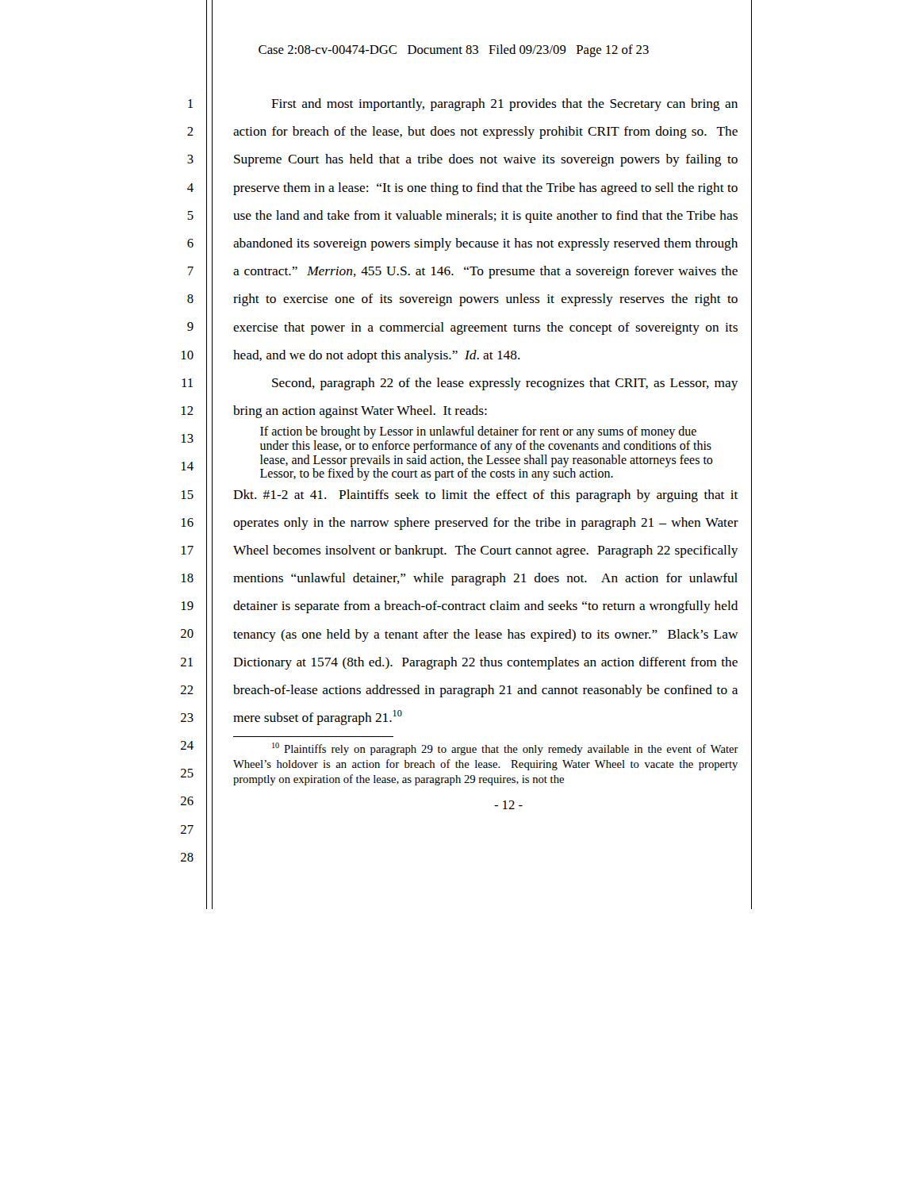Case 2:08-cv-00474-DGC Document 83 Filed 09/23/09 Page 12 of 23
1
2
3
4
5
6
7
8
9
10
11
12
13
14
15
16
17
18
19
20
21
22
23
24
25
26
27
28
First and most importantly, paragraph 21 provides that the Secretary can bring an action for breach of the lease, but does not expressly prohibit CRIT from doing so. The Supreme Court has held that a tribe does not waive its sovereign powers by failing to preserve them in a lease: “It is one thing to find that the Tribe has agreed to sell the right to use the land and take from it valuable minerals; it is quite another to find that the Tribe has abandoned its sovereign powers simply because it has not expressly reserved them through a contract.” Merrion, 455 U.S. at 146. “To presume that a sovereign forever waives the right to exercise one of its sovereign powers unless it expressly reserves the right to exercise that power in a commercial agreement turns the concept of sovereignty on its head, and we do not adopt this analysis.” Id. at 148.
Second, paragraph 22 of the lease expressly recognizes that CRIT, as Lessor, may bring an action against Water Wheel. It reads:
If action be brought by Lessor in unlawful detainer for rent or any sums of money due under this lease, or to enforce performance of any of the covenants and conditions of this lease, and Lessor prevails in said action, the Lessee shall pay reasonable attorneys fees to Lessor, to be fixed by the court as part of the costs in any such action.
Dkt. #1-2 at 41. Plaintiffs seek to limit the effect of this paragraph by arguing that it operates only in the narrow sphere preserved for the tribe in paragraph 21 – when Water Wheel becomes insolvent or bankrupt. The Court cannot agree. Paragraph 22 specifically mentions “unlawful detainer,” while paragraph 21 does not. An action for unlawful detainer is separate from a breach-of-contract claim and seeks “to return a wrongfully held tenancy (as one held by a tenant after the lease has expired) to its owner.” Black’s Law Dictionary at 1574 (8th ed.). Paragraph 22 thus contemplates an action different from the breach-of-lease actions addressed in paragraph 21 and cannot reasonably be confined to a mere subset of paragraph 21.10
10 Plaintiffs rely on paragraph 29 to argue that the only remedy available in the event of Water Wheel’s holdover is an action for breach of the lease. Requiring Water Wheel to vacate the property promptly on expiration of the lease, as paragraph 29 requires, is not the
- 12 -